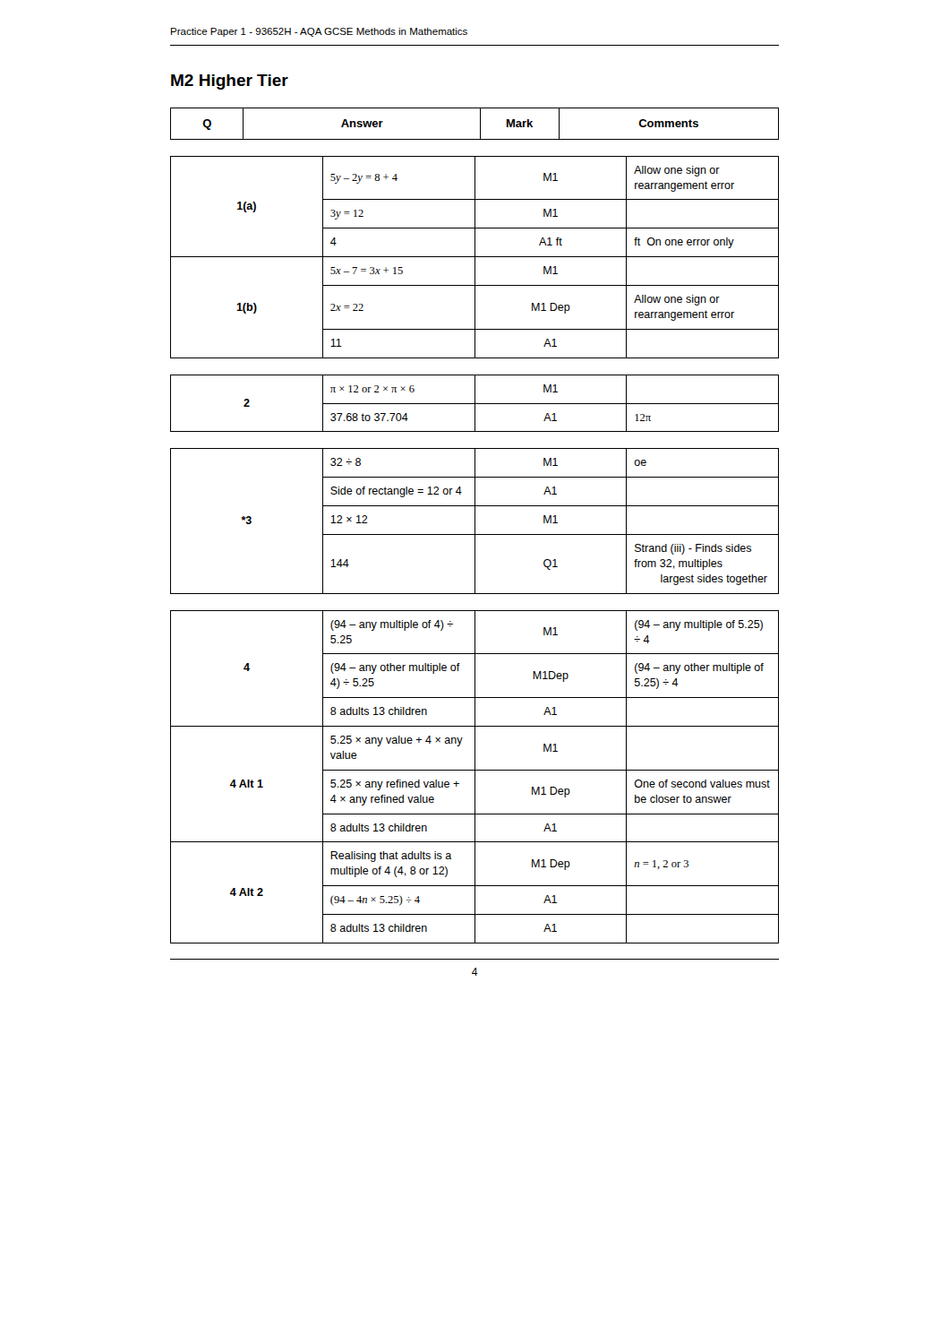Practice Paper 1 - 93652H - AQA GCSE Methods in Mathematics
M2 Higher Tier
| Q | Answer | Mark | Comments |
| --- | --- | --- | --- |
| 1(a) | 5 y – 2 y = 8 + 4 | M1 | Allow one sign or rearrangement error |
| 3 y = 12 | M1 | |
| 4 | A1 ft | ft On one error only |
| 1(b) | 5 x – 7 = 3 x + 15 | M1 | |
| 2 x = 22 | M1 Dep | Allow one sign or rearrangement error |
| 11 | A1 | |
| 2 | π × 12 or 2 × π × 6 | M1 | |
| 37.68 to 37.704 | A1 | 12 π |
| * 3 | 32 ÷ 8 | M1 | oe |
| Side of rectangle = 12 or 4 | A1 | |
| 12 × 12 | M1 | |
| 144 | Q1 | Strand (iii) - Finds sides from 32, multiples largest sides together |
| 4 | (94 – any multiple of 4) ÷ 5.25 | M1 | (94 – any multiple of 5.25) ÷ 4 |
| (94 – any other multiple of 4) ÷ 5.25 | M1Dep | (94 – any other multiple of 5.25) ÷ 4 |
| 8 adults 13 children | A1 | |
| 4 Alt 1 | 5.25 × any value + 4 × any value | M1 | |
| 5.25 × any refined value + 4 × any refined value | M1 Dep | One of second values must be closer to answer |
| 8 adults 13 children | A1 | |
| 4 Alt 2 | Realising that adults is a multiple of 4 (4, 8 or 12) | M1 Dep | n = 1, 2 or 3 |
| (94 – 4 n × 5.25) ÷ 4 | A1 | |
| 8 adults 13 children | A1 | |
4